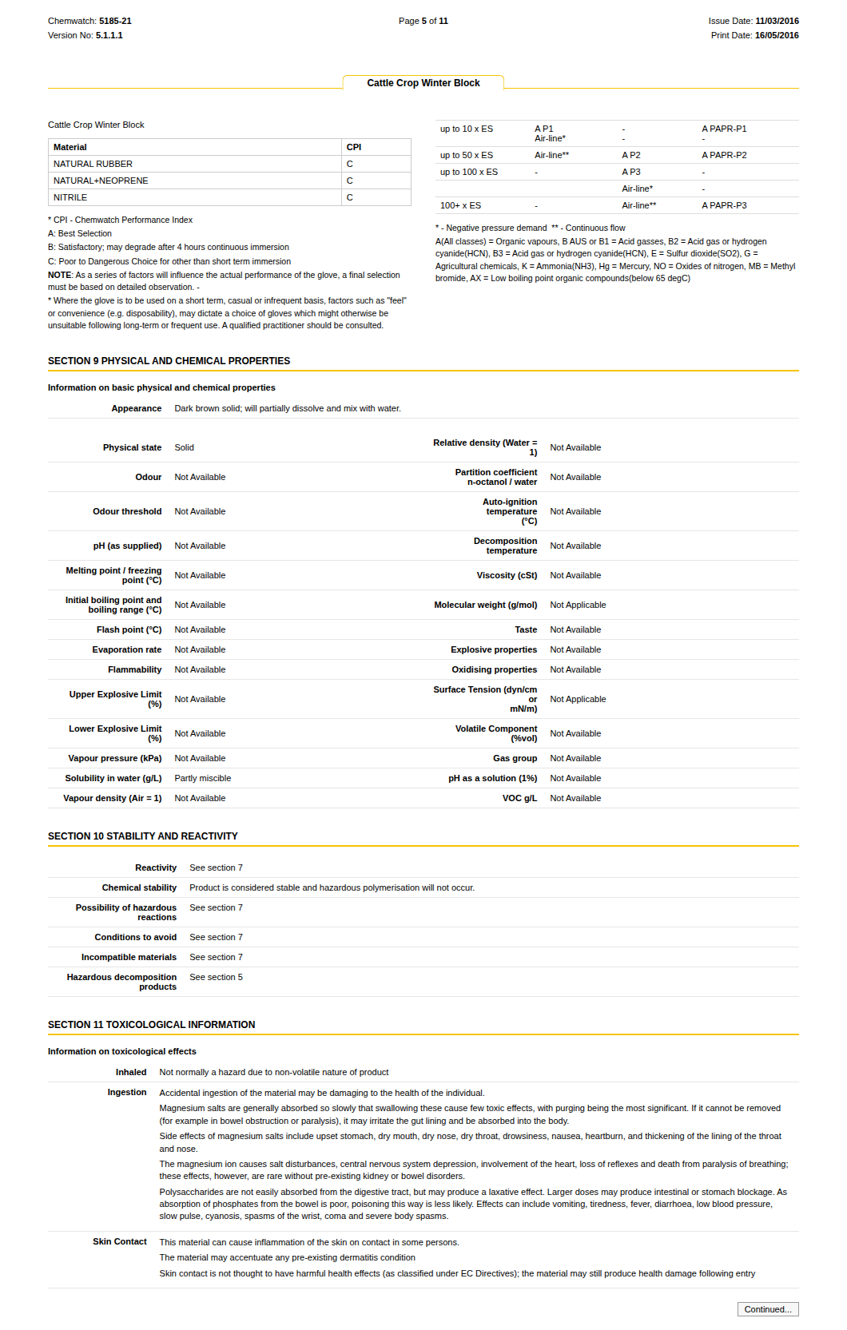Chemwatch: 5185-21
Version No: 5.1.1.1
Page 5 of 11
Issue Date: 11/03/2016
Print Date: 16/05/2016
Cattle Crop Winter Block
Cattle Crop Winter Block
| Material | CPI |
| --- | --- |
| NATURAL RUBBER | C |
| NATURAL+NEOPRENE | C |
| NITRILE | C |
* CPI - Chemwatch Performance Index
A: Best Selection
B: Satisfactory; may degrade after 4 hours continuous immersion
C: Poor to Dangerous Choice for other than short term immersion
NOTE: As a series of factors will influence the actual performance of the glove, a final selection must be based on detailed observation. -
* Where the glove is to be used on a short term, casual or infrequent basis, factors such as "feel" or convenience (e.g. disposability), may dictate a choice of gloves which might otherwise be unsuitable following long-term or frequent use. A qualified practitioner should be consulted.
| up to 10 x ES | A P1 Air-line* | - - | A PAPR-P1 - |
| up to 50 x ES | Air-line** | A P2 | A PAPR-P2 |
| up to 100 x ES | - | A P3 | - |
| | | Air-line* | - |
| 100+ x ES | - | Air-line** | A PAPR-P3 |
* - Negative pressure demand ** - Continuous flow
A(All classes) = Organic vapours, B AUS or B1 = Acid gasses, B2 = Acid gas or hydrogen cyanide(HCN), B3 = Acid gas or hydrogen cyanide(HCN), E = Sulfur dioxide(SO2), G = Agricultural chemicals, K = Ammonia(NH3), Hg = Mercury, NO = Oxides of nitrogen, MB = Methyl bromide, AX = Low boiling point organic compounds(below 65 degC)
SECTION 9 PHYSICAL AND CHEMICAL PROPERTIES
Information on basic physical and chemical properties
| Appearance | Dark brown solid; will partially dissolve and mix with water. |
| Physical state | Solid | Relative density (Water = 1) | Not Available |
| Odour | Not Available | Partition coefficient n-octanol / water | Not Available |
| Odour threshold | Not Available | Auto-ignition temperature (°C) | Not Available |
| pH (as supplied) | Not Available | Decomposition temperature | Not Available |
| Melting point / freezing point (°C) | Not Available | Viscosity (cSt) | Not Available |
| Initial boiling point and boiling range (°C) | Not Available | Molecular weight (g/mol) | Not Applicable |
| Flash point (°C) | Not Available | Taste | Not Available |
| Evaporation rate | Not Available | Explosive properties | Not Available |
| Flammability | Not Available | Oxidising properties | Not Available |
| Upper Explosive Limit (%) | Not Available | Surface Tension (dyn/cm or mN/m) | Not Applicable |
| Lower Explosive Limit (%) | Not Available | Volatile Component (%vol) | Not Available |
| Vapour pressure (kPa) | Not Available | Gas group | Not Available |
| Solubility in water (g/L) | Partly miscible | pH as a solution (1%) | Not Available |
| Vapour density (Air = 1) | Not Available | VOC g/L | Not Available |
SECTION 10 STABILITY AND REACTIVITY
| Reactivity | See section 7 |
| Chemical stability | Product is considered stable and hazardous polymerisation will not occur. |
| Possibility of hazardous reactions | See section 7 |
| Conditions to avoid | See section 7 |
| Incompatible materials | See section 7 |
| Hazardous decomposition products | See section 5 |
SECTION 11 TOXICOLOGICAL INFORMATION
Information on toxicological effects
| Inhaled | Not normally a hazard due to non-volatile nature of product |
| Ingestion | Accidental ingestion of the material may be damaging to the health of the individual. Magnesium salts are generally absorbed so slowly that swallowing these cause few toxic effects, with purging being the most significant. If it cannot be removed (for example in bowel obstruction or paralysis), it may irritate the gut lining and be absorbed into the body. Side effects of magnesium salts include upset stomach, dry mouth, dry nose, dry throat, drowsiness, nausea, heartburn, and thickening of the lining of the throat and nose. The magnesium ion causes salt disturbances, central nervous system depression, involvement of the heart, loss of reflexes and death from paralysis of breathing; these effects, however, are rare without pre-existing kidney or bowel disorders. Polysaccharides are not easily absorbed from the digestive tract, but may produce a laxative effect. Larger doses may produce intestinal or stomach blockage. As absorption of phosphates from the bowel is poor, poisoning this way is less likely. Effects can include vomiting, tiredness, fever, diarrhoea, low blood pressure, slow pulse, cyanosis, spasms of the wrist, coma and severe body spasms. |
| Skin Contact | This material can cause inflammation of the skin on contact in some persons. The material may accentuate any pre-existing dermatitis condition Skin contact is not thought to have harmful health effects (as classified under EC Directives); the material may still produce health damage following entry |
Continued...